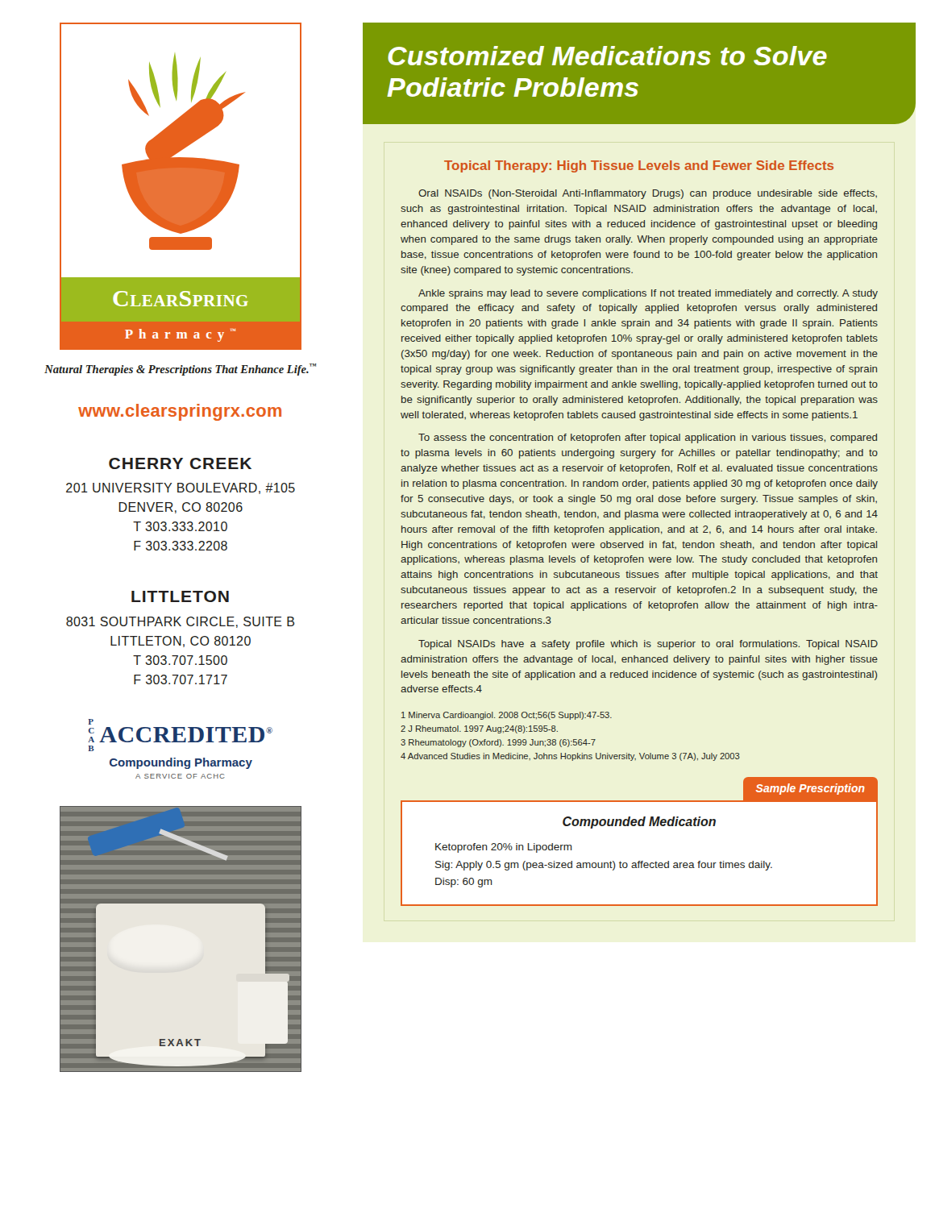ClearSpring
Pharmacy™
Natural Therapies & Prescriptions That Enhance Life.™
www.clearspringrx.com
CHERRY CREEK
201 UNIVERSITY BOULEVARD, #105
DENVER, CO 80206
T 303.333.2010
F 303.333.2208
LITTLETON
8031 SOUTHPARK CIRCLE, SUITE B
LITTLETON, CO 80120
T 303.707.1500
F 303.707.1717
P
C
A
B
ACCREDITED®
Compounding Pharmacy
A SERVICE OF ACHC
EXAKT
Customized Medications to Solve
Podiatric Problems
Topical Therapy: High Tissue Levels and Fewer Side Effects
Oral NSAIDs (Non-Steroidal Anti-Inflammatory Drugs) can produce undesirable side effects, such as gastrointestinal irritation. Topical NSAID administration offers the advantage of local, enhanced delivery to painful sites with a reduced incidence of gastrointestinal upset or bleeding when compared to the same drugs taken orally. When properly compounded using an appropriate base, tissue concentrations of ketoprofen were found to be 100-fold greater below the application site (knee) compared to systemic concentrations.
Ankle sprains may lead to severe complications If not treated immediately and correctly. A study compared the efficacy and safety of topically applied ketoprofen versus orally administered ketoprofen in 20 patients with grade I ankle sprain and 34 patients with grade II sprain. Patients received either topically applied ketoprofen 10% spray-gel or orally administered ketoprofen tablets (3x50 mg/day) for one week. Reduction of spontaneous pain and pain on active movement in the topical spray group was significantly greater than in the oral treatment group, irrespective of sprain severity. Regarding mobility impairment and ankle swelling, topically-applied ketoprofen turned out to be significantly superior to orally administered ketoprofen. Additionally, the topical preparation was well tolerated, whereas ketoprofen tablets caused gastrointestinal side effects in some patients.1
To assess the concentration of ketoprofen after topical application in various tissues, compared to plasma levels in 60 patients undergoing surgery for Achilles or patellar tendinopathy; and to analyze whether tissues act as a reservoir of ketoprofen, Rolf et al. evaluated tissue concentrations in relation to plasma concentration. In random order, patients applied 30 mg of ketoprofen once daily for 5 consecutive days, or took a single 50 mg oral dose before surgery. Tissue samples of skin, subcutaneous fat, tendon sheath, tendon, and plasma were collected intraoperatively at 0, 6 and 14 hours after removal of the fifth ketoprofen application, and at 2, 6, and 14 hours after oral intake. High concentrations of ketoprofen were observed in fat, tendon sheath, and tendon after topical applications, whereas plasma levels of ketoprofen were low. The study concluded that ketoprofen attains high concentrations in subcutaneous tissues after multiple topical applications, and that subcutaneous tissues appear to act as a reservoir of ketoprofen.2 In a subsequent study, the researchers reported that topical applications of ketoprofen allow the attainment of high intra-articular tissue concentrations.3
Topical NSAIDs have a safety profile which is superior to oral formulations. Topical NSAID administration offers the advantage of local, enhanced delivery to painful sites with higher tissue levels beneath the site of application and a reduced incidence of systemic (such as gastrointestinal) adverse effects.4
1 Minerva Cardioangiol. 2008 Oct;56(5 Suppl):47-53.
2 J Rheumatol. 1997 Aug;24(8):1595-8.
3 Rheumatology (Oxford). 1999 Jun;38 (6):564-7
4 Advanced Studies in Medicine, Johns Hopkins University, Volume 3 (7A), July 2003
Sample Prescription
Compounded Medication
Ketoprofen 20% in Lipoderm
Sig: Apply 0.5 gm (pea-sized amount) to affected area four times daily.
Disp: 60 gm